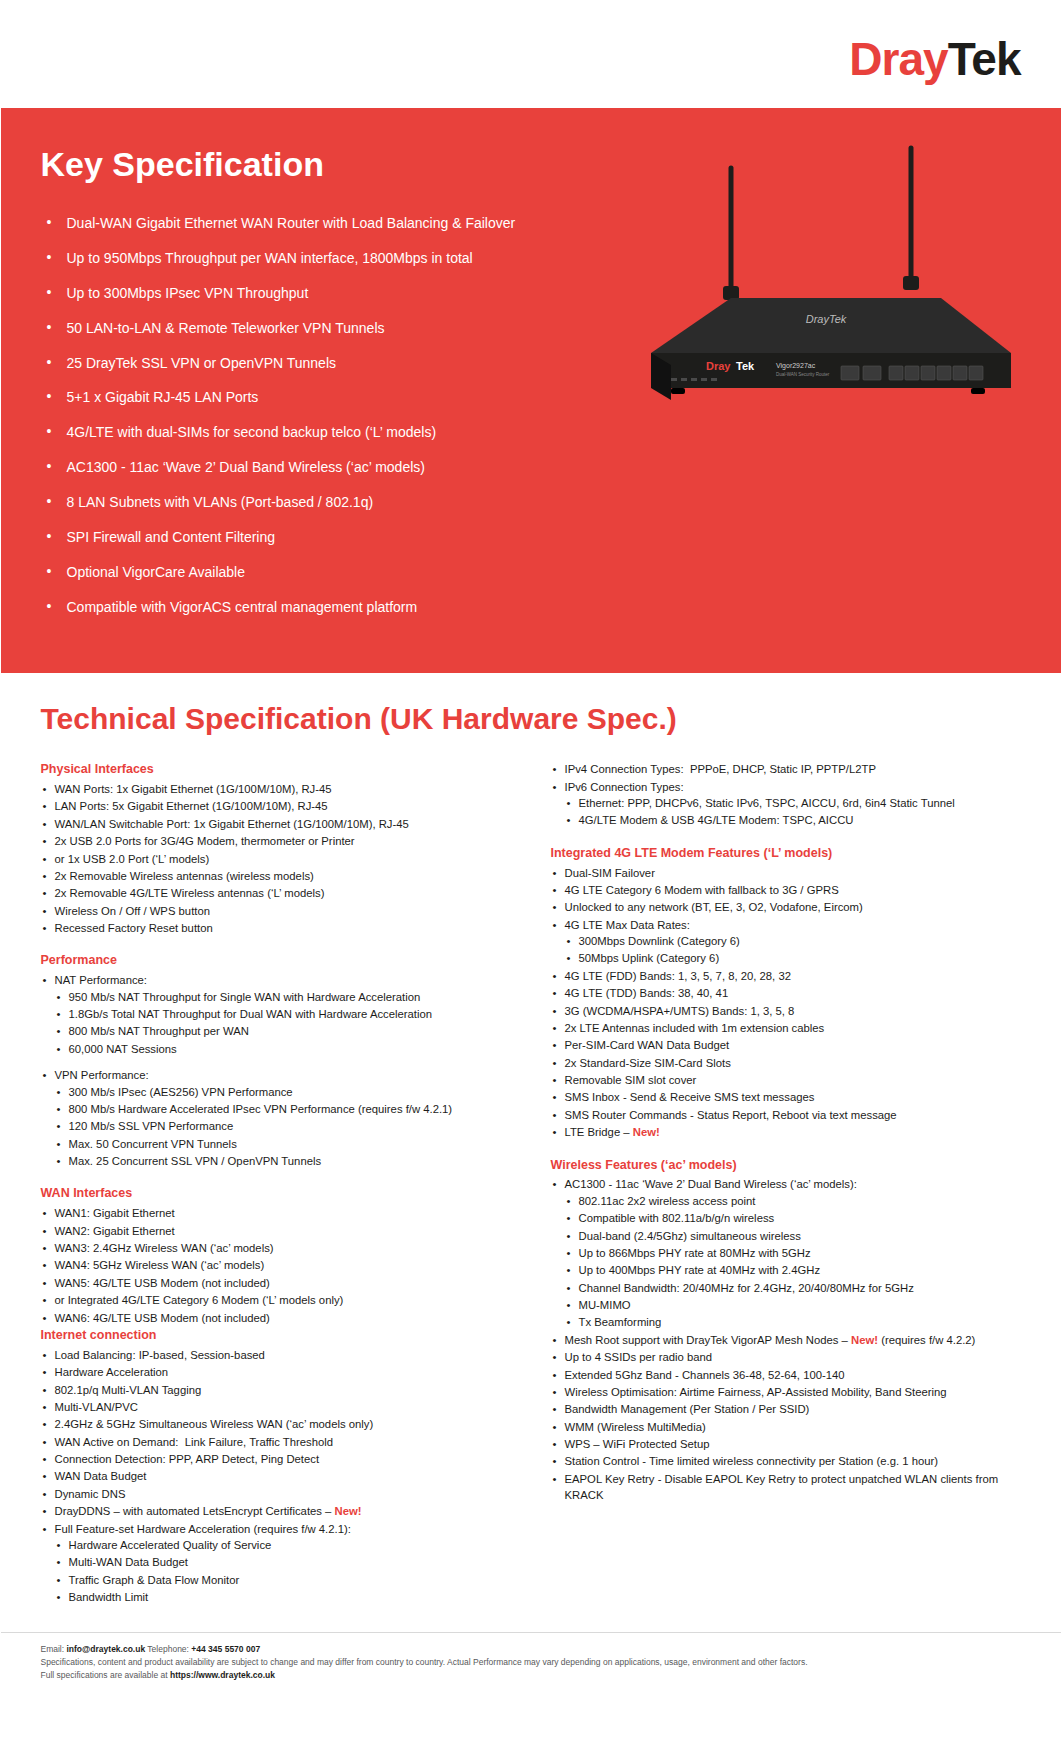DrayTek
Key Specification
Dual-WAN Gigabit Ethernet WAN Router with Load Balancing & Failover
Up to 950Mbps Throughput per WAN interface, 1800Mbps in total
Up to 300Mbps IPsec VPN Throughput
50 LAN-to-LAN & Remote Teleworker VPN Tunnels
25 DrayTek SSL VPN or OpenVPN Tunnels
5+1 x Gigabit RJ-45 LAN Ports
4G/LTE with dual-SIMs for second backup telco (‘L’ models)
AC1300 - 11ac ‘Wave 2’ Dual Band Wireless (‘ac’ models)
8 LAN Subnets with VLANs (Port-based / 802.1q)
SPI Firewall and Content Filtering
Optional VigorCare Available
Compatible with VigorACS central management platform
DrayTek Dray Tek Vigor2927ac Dual-WAN Security Router
Technical Specification (UK Hardware Spec.)
Physical Interfaces
WAN Ports: 1x Gigabit Ethernet (1G/100M/10M), RJ-45
LAN Ports: 5x Gigabit Ethernet (1G/100M/10M), RJ-45
WAN/LAN Switchable Port: 1x Gigabit Ethernet (1G/100M/10M), RJ-45
2x USB 2.0 Ports for 3G/4G Modem, thermometer or Printer
or 1x USB 2.0 Port (‘L’ models)
2x Removable Wireless antennas (wireless models)
2x Removable 4G/LTE Wireless antennas (‘L’ models)
Wireless On / Off / WPS button
Recessed Factory Reset button
Performance
NAT Performance:
950 Mb/s NAT Throughput for Single WAN with Hardware Acceleration
1.8Gb/s Total NAT Throughput for Dual WAN with Hardware Acceleration
800 Mb/s NAT Throughput per WAN
60,000 NAT Sessions
VPN Performance:
300 Mb/s IPsec (AES256) VPN Performance
800 Mb/s Hardware Accelerated IPsec VPN Performance (requires f/w 4.2.1)
120 Mb/s SSL VPN Performance
Max. 50 Concurrent VPN Tunnels
Max. 25 Concurrent SSL VPN / OpenVPN Tunnels
WAN Interfaces
WAN1: Gigabit Ethernet
WAN2: Gigabit Ethernet
WAN3: 2.4GHz Wireless WAN (‘ac’ models)
WAN4: 5GHz Wireless WAN (‘ac’ models)
WAN5: 4G/LTE USB Modem (not included)
or Integrated 4G/LTE Category 6 Modem (‘L’ models only)
WAN6: 4G/LTE USB Modem (not included)
Internet connection
Load Balancing: IP-based, Session-based
Hardware Acceleration
802.1p/q Multi-VLAN Tagging
Multi-VLAN/PVC
2.4GHz & 5GHz Simultaneous Wireless WAN (‘ac’ models only)
WAN Active on Demand: Link Failure, Traffic Threshold
Connection Detection: PPP, ARP Detect, Ping Detect
WAN Data Budget
Dynamic DNS
DrayDDNS – with automated LetsEncrypt Certificates – New!
Full Feature-set Hardware Acceleration (requires f/w 4.2.1):
Hardware Accelerated Quality of Service
Multi-WAN Data Budget
Traffic Graph & Data Flow Monitor
Bandwidth Limit
IPv4 Connection Types: PPPoE, DHCP, Static IP, PPTP/L2TP
IPv6 Connection Types:
Ethernet: PPP, DHCPv6, Static IPv6, TSPC, AICCU, 6rd, 6in4 Static Tunnel
4G/LTE Modem & USB 4G/LTE Modem: TSPC, AICCU
Integrated 4G LTE Modem Features (‘L’ models)
Dual-SIM Failover
4G LTE Category 6 Modem with fallback to 3G / GPRS
Unlocked to any network (BT, EE, 3, O2, Vodafone, Eircom)
4G LTE Max Data Rates:
300Mbps Downlink (Category 6)
50Mbps Uplink (Category 6)
4G LTE (FDD) Bands: 1, 3, 5, 7, 8, 20, 28, 32
4G LTE (TDD) Bands: 38, 40, 41
3G (WCDMA/HSPA+/UMTS) Bands: 1, 3, 5, 8
2x LTE Antennas included with 1m extension cables
Per-SIM-Card WAN Data Budget
2x Standard-Size SIM-Card Slots
Removable SIM slot cover
SMS Inbox - Send & Receive SMS text messages
SMS Router Commands - Status Report, Reboot via text message
LTE Bridge – New!
Wireless Features (‘ac’ models)
AC1300 - 11ac ‘Wave 2’ Dual Band Wireless (‘ac’ models):
802.11ac 2x2 wireless access point
Compatible with 802.11a/b/g/n wireless
Dual-band (2.4/5Ghz) simultaneous wireless
Up to 866Mbps PHY rate at 80MHz with 5GHz
Up to 400Mbps PHY rate at 40MHz with 2.4GHz
Channel Bandwidth: 20/40MHz for 2.4GHz, 20/40/80MHz for 5GHz
MU-MIMO
Tx Beamforming
Mesh Root support with DrayTek VigorAP Mesh Nodes – New! (requires f/w 4.2.2)
Up to 4 SSIDs per radio band
Extended 5Ghz Band - Channels 36-48, 52-64, 100-140
Wireless Optimisation: Airtime Fairness, AP-Assisted Mobility, Band Steering
Bandwidth Management (Per Station / Per SSID)
WMM (Wireless MultiMedia)
WPS – WiFi Protected Setup
Station Control - Time limited wireless connectivity per Station (e.g. 1 hour)
EAPOL Key Retry - Disable EAPOL Key Retry to protect unpatched WLAN clients from KRACK
Email: info@draytek.co.uk Telephone: +44 345 5570 007
Specifications, content and product availability are subject to change and may differ from country to country. Actual Performance may vary depending on applications, usage, environment and other factors.
Full specifications are available at https://www.draytek.co.uk